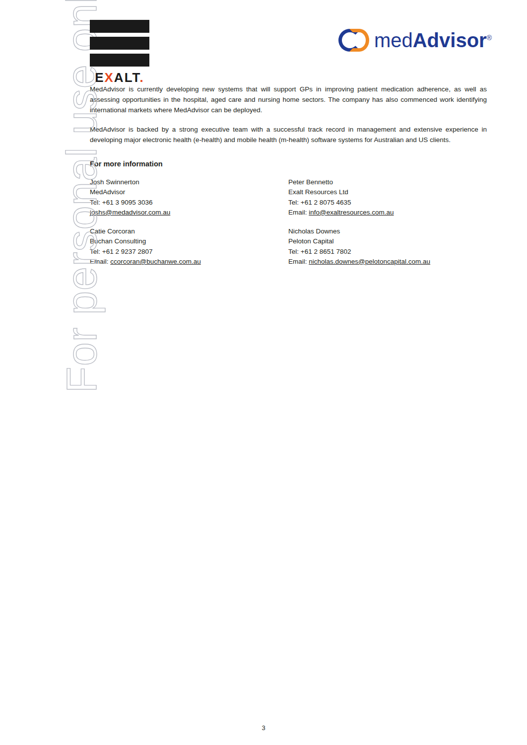For personal use only
EXALT.
medAdvisor®
MedAdvisor is currently developing new systems that will support GPs in improving patient medication adherence, as well as assessing opportunities in the hospital, aged care and nursing home sectors. The company has also commenced work identifying international markets where MedAdvisor can be deployed.
MedAdvisor is backed by a strong executive team with a successful track record in management and extensive experience in developing major electronic health (e-health) and mobile health (m-health) software systems for Australian and US clients.
For more information
| Josh Swinnerton MedAdvisor Tel: +61 3 9095 3036 joshs@medadvisor.com.au | Peter Bennetto Exalt Resources Ltd Tel: +61 2 8075 4635 Email: info@exaltresources.com.au |
| Catie Corcoran Buchan Consulting Tel: +61 2 9237 2807 Email: ccorcoran@buchanwe.com.au | Nicholas Downes Peloton Capital Tel: +61 2 8651 7802 Email: nicholas.downes@pelotoncapital.com.au |
3